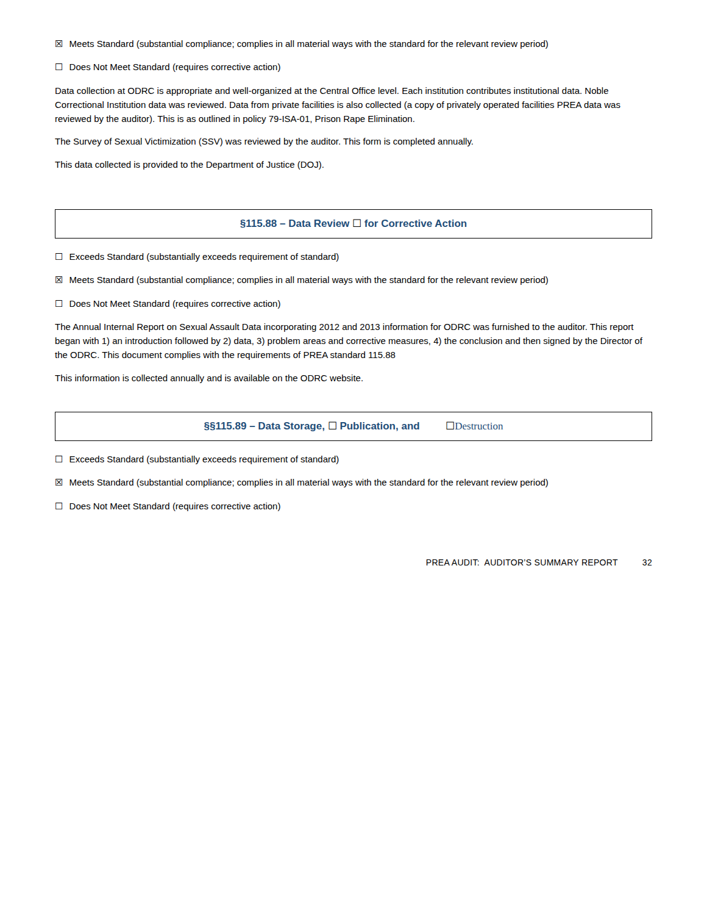☒ Meets Standard (substantial compliance; complies in all material ways with the standard for the relevant review period)
☐ Does Not Meet Standard (requires corrective action)
Data collection at ODRC is appropriate and well-organized at the Central Office level. Each institution contributes institutional data. Noble Correctional Institution data was reviewed. Data from private facilities is also collected (a copy of privately operated facilities PREA data was reviewed by the auditor). This is as outlined in policy 79-ISA-01, Prison Rape Elimination.
The Survey of Sexual Victimization (SSV) was reviewed by the auditor. This form is completed annually.
This data collected is provided to the Department of Justice (DOJ).
§115.88 – Data Review ☐ for Corrective Action
☐ Exceeds Standard (substantially exceeds requirement of standard)
☒ Meets Standard (substantial compliance; complies in all material ways with the standard for the relevant review period)
☐ Does Not Meet Standard (requires corrective action)
The Annual Internal Report on Sexual Assault Data incorporating 2012 and 2013 information for ODRC was furnished to the auditor. This report began with 1) an introduction followed by 2) data, 3) problem areas and corrective measures, 4) the conclusion and then signed by the Director of the ODRC. This document complies with the requirements of PREA standard 115.88
This information is collected annually and is available on the ODRC website.
§§115.89 – Data Storage, ☐ Publication, and ☐Destruction
☐ Exceeds Standard (substantially exceeds requirement of standard)
☒ Meets Standard (substantial compliance; complies in all material ways with the standard for the relevant review period)
☐ Does Not Meet Standard (requires corrective action)
PREA AUDIT: AUDITOR’S SUMMARY REPORT32